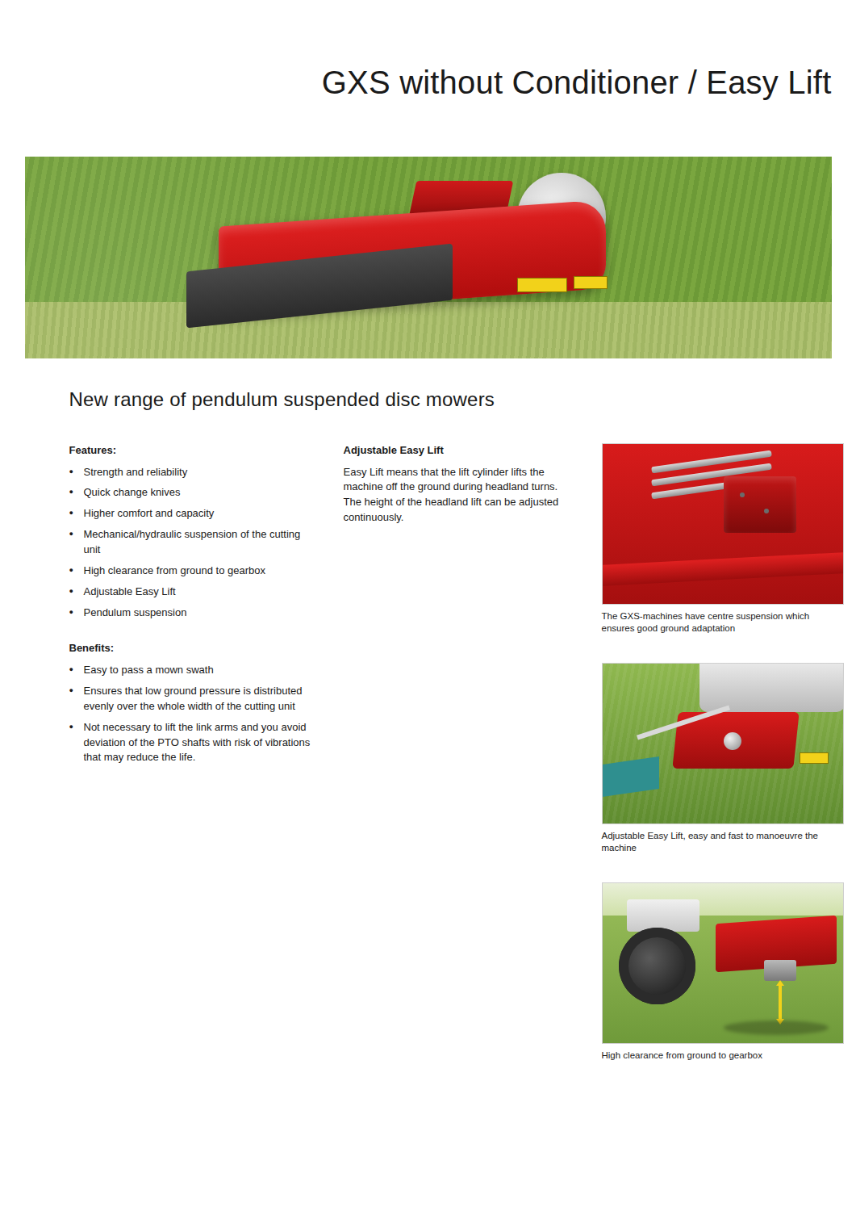GXS without Conditioner / Easy Lift
New range of pendulum suspended disc mowers
Features:
Strength and reliability
Quick change knives
Higher comfort and capacity
Mechanical/hydraulic suspension of the cutting unit
High clearance from ground to gearbox
Adjustable Easy Lift
Pendulum suspension
Benefits:
Easy to pass a mown swath
Ensures that low ground pressure is distributed evenly over the whole width of the cutting unit
Not necessary to lift the link arms and you avoid deviation of the PTO shafts with risk of vibrations that may reduce the life.
Adjustable Easy Lift
Easy Lift means that the lift cylinder lifts the machine off the ground during headland turns. The height of the headland lift can be adjusted continuously.
The GXS-machines have centre suspension which ensures good ground adaptation
Adjustable Easy Lift, easy and fast to manoeuvre the machine
High clearance from ground to gearbox